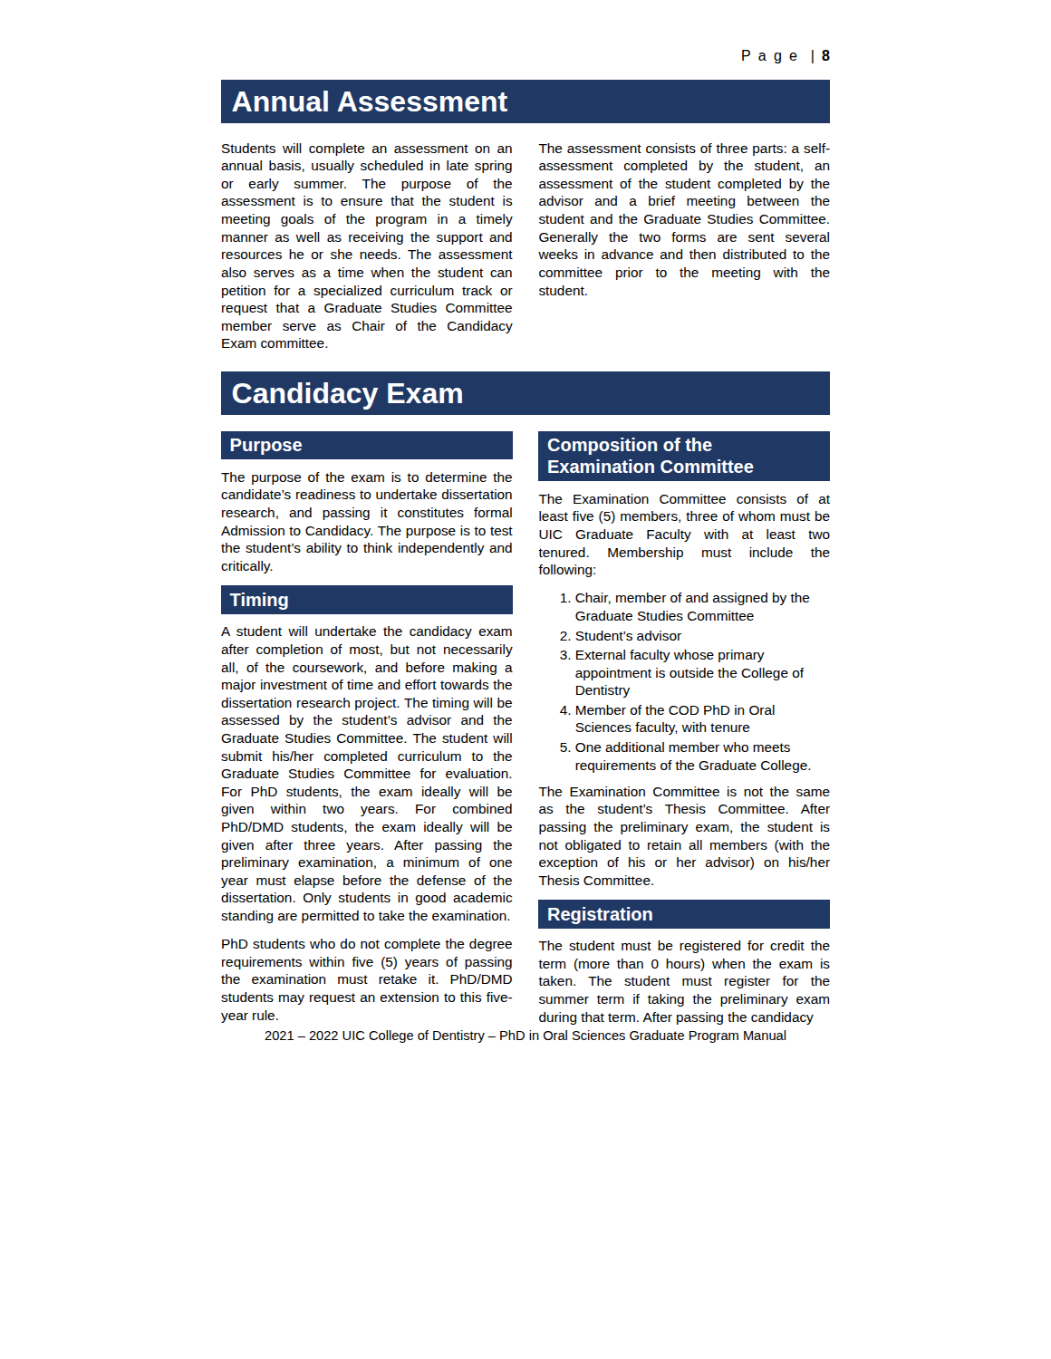P a g e | 8
Annual Assessment
Students will complete an assessment on an annual basis, usually scheduled in late spring or early summer. The purpose of the assessment is to ensure that the student is meeting goals of the program in a timely manner as well as receiving the support and resources he or she needs. The assessment also serves as a time when the student can petition for a specialized curriculum track or request that a Graduate Studies Committee member serve as Chair of the Candidacy Exam committee.
The assessment consists of three parts: a self-assessment completed by the student, an assessment of the student completed by the advisor and a brief meeting between the student and the Graduate Studies Committee. Generally the two forms are sent several weeks in advance and then distributed to the committee prior to the meeting with the student.
Candidacy Exam
Purpose
The purpose of the exam is to determine the candidate’s readiness to undertake dissertation research, and passing it constitutes formal Admission to Candidacy. The purpose is to test the student’s ability to think independently and critically.
Timing
A student will undertake the candidacy exam after completion of most, but not necessarily all, of the coursework, and before making a major investment of time and effort towards the dissertation research project. The timing will be assessed by the student’s advisor and the Graduate Studies Committee. The student will submit his/her completed curriculum to the Graduate Studies Committee for evaluation. For PhD students, the exam ideally will be given within two years. For combined PhD/DMD students, the exam ideally will be given after three years. After passing the preliminary examination, a minimum of one year must elapse before the defense of the dissertation. Only students in good academic standing are permitted to take the examination.
PhD students who do not complete the degree requirements within five (5) years of passing the examination must retake it. PhD/DMD students may request an extension to this five-year rule.
Composition of the
Examination Committee
The Examination Committee consists of at least five (5) members, three of whom must be UIC Graduate Faculty with at least two tenured. Membership must include the following:
Chair, member of and assigned by the Graduate Studies Committee
Student’s advisor
External faculty whose primary appointment is outside the College of Dentistry
Member of the COD PhD in Oral Sciences faculty, with tenure
One additional member who meets requirements of the Graduate College.
The Examination Committee is not the same as the student’s Thesis Committee. After passing the preliminary exam, the student is not obligated to retain all members (with the exception of his or her advisor) on his/her Thesis Committee.
Registration
The student must be registered for credit the term (more than 0 hours) when the exam is taken. The student must register for the summer term if taking the preliminary exam during that term. After passing the candidacy
2021 – 2022 UIC College of Dentistry – PhD in Oral Sciences Graduate Program Manual